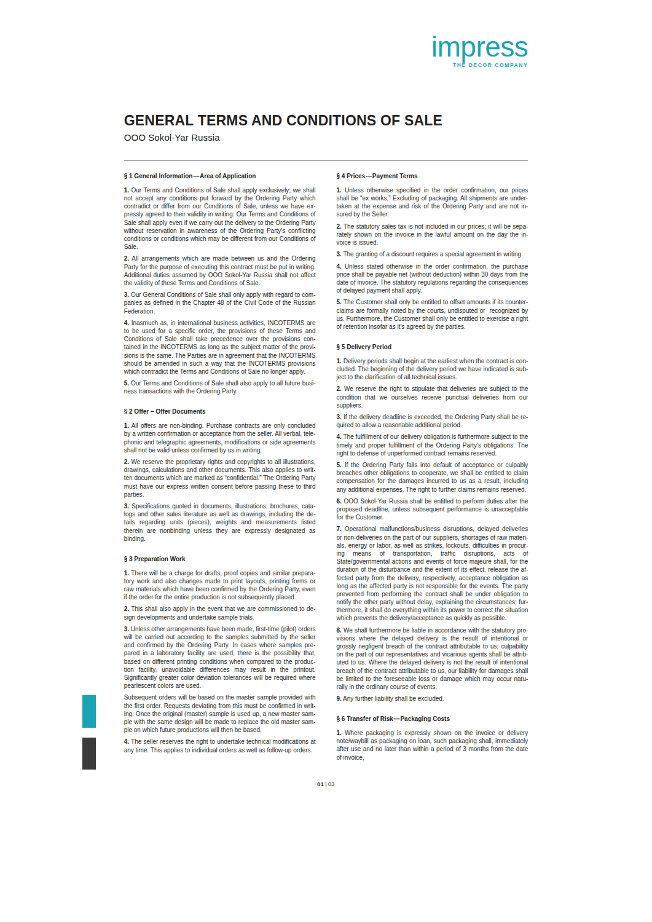impress The Decor Company
General Terms and Conditions of Sale
OOO Sokol-Yar Russia
§ 1 General Information — Area of Application
1. Our Terms and Conditions of Sale shall apply exclusively; we shall not accept any conditions put forward by the Ordering Party which contradict or differ from our Conditions of Sale, unless we have expressly agreed to their validity in writing. Our Terms and Conditions of Sale shall apply even if we carry out the delivery to the Ordering Party without reservation in awareness of the Ordering Party's conflicting conditions or conditions which may be different from our Conditions of Sale.
2. All arrangements which are made between us and the Ordering Party for the purpose of executing this contract must be put in writing. Additional duties assumed by OOO Sokol-Yar Russia shall not affect the validity of these Terms and Conditions of Sale.
3. Our General Conditions of Sale shall only apply with regard to companies as defined in the Chapter 48 of the Civil Code of the Russian Federation.
4. Inasmuch as, in international business activities, INCOTERMS are to be used for a specific order, the provisions of these Terms and Conditions of Sale shall take precedence over the provisions contained in the INCOTERMS as long as the subject matter of the provisions is the same. The Parties are in agreement that the INCOTERMS should be amended in such a way that the INCOTERMS provisions which contradict the Terms and Conditions of Sale no longer apply.
5. Our Terms and Conditions of Sale shall also apply to all future business transactions with the Ordering Party.
§ 2 Offer – Offer Documents
1. All offers are non-binding. Purchase contracts are only concluded by a written confirmation or acceptance from the seller. All verbal, telephonic and telegraphic agreements, modifications or side agreements shall not be valid unless confirmed by us in writing.
2. We reserve the proprietary rights and copyrights to all illustrations, drawings, calculations and other documents. This also applies to written documents which are marked as “confidential.” The Ordering Party must have our express written consent before passing these to third parties.
3. Specifications quoted in documents, illustrations, brochures, catalogs and other sales literature as well as drawings, including the details regarding units (pieces), weights and measurements listed therein are nonbinding unless they are expressly designated as binding.
§ 3 Preparation Work
1. There will be a charge for drafts, proof copies and similar preparatory work and also changes made to print layouts, printing forms or raw materials which have been confirmed by the Ordering Party, even if the order for the entire production is not subsequently placed.
2. This shall also apply in the event that we are commissioned to design developments and undertake sample trials.
3. Unless other arrangements have been made, first-time (pilot) orders will be carried out according to the samples submitted by the seller and confirmed by the Ordering Party. In cases where samples prepared in a laboratory facility are used, there is the possibility that, based on different printing conditions when compared to the production facility, unavoidable differences may result in the printout. Significantly greater color deviation tolerances will be required where pearlescent colors are used.
Subsequent orders will be based on the master sample provided with the first order. Requests deviating from this must be confirmed in writing. Once the original (master) sample is used up, a new master sample with the same design will be made to replace the old master sample on which future productions will then be based.
4. The seller reserves the right to undertake technical modifications at any time. This applies to individual orders as well as follow-up orders.
§ 4 Prices — Payment Terms
1. Unless otherwise specified in the order confirmation, our prices shall be “ex works,” Excluding of packaging. All shipments are undertaken at the expense and risk of the Ordering Party and are not insured by the Seller.
2. The statutory sales tax is not included in our prices; it will be separately shown on the invoice in the lawful amount on the day the invoice is issued.
3. The granting of a discount requires a special agreement in writing.
4. Unless stated otherwise in the order confirmation, the purchase price shall be payable net (without deduction) within 30 days from the date of invoice. The statutory regulations regarding the consequences of delayed payment shall apply.
5. The Customer shall only be entitled to offset amounts if its counterclaims are formally noted by the courts, undisputed or recognized by us. Furthermore, the Customer shall only be entitled to exercise a right of retention insofar as it's agreed by the parties.
§ 5 Delivery Period
1. Delivery periods shall begin at the earliest when the contract is concluded. The beginning of the delivery period we have indicated is subject to the clarification of all technical issues.
2. We reserve the right to stipulate that deliveries are subject to the condition that we ourselves receive punctual deliveries from our suppliers.
3. If the delivery deadline is exceeded, the Ordering Party shall be required to allow a reasonable additional period.
4. The fulfillment of our delivery obligation is furthermore subject to the timely and proper fulfillment of the Ordering Party's obligations. The right to defense of unperformed contract remains reserved.
5. If the Ordering Party falls into default of acceptance or culpably breaches other obligations to cooperate, we shall be entitled to claim compensation for the damages incurred to us as a result, including any additional expenses. The right to further claims remains reserved.
6. OOO Sokol-Yar Russia shall be entitled to perform duties after the proposed deadline, unless subsequent performance is unacceptable for the Customer.
7. Operational malfunctions/business disruptions, delayed deliveries or non-deliveries on the part of our suppliers, shortages of raw materials, energy or labor, as well as strikes, lockouts, difficulties in procuring means of transportation, traffic disruptions, acts of State/governmental actions and events of force majeure shall, for the duration of the disturbance and the extent of its effect, release the affected party from the delivery, respectively, acceptance obligation as long as the affected party is not responsible for the events. The party prevented from performing the contract shall be under obligation to notify the other party without delay, explaining the circumstances; furthermore, it shall do everything within its power to correct the situation which prevents the delivery/acceptance as quickly as possible.
8. We shall furthermore be liable in accordance with the statutory provisions where the delayed delivery is the result of intentional or grossly negligent breach of the contract attributable to us; culpability on the part of our representatives and vicarious agents shall be attributed to us. Where the delayed delivery is not the result of intentional breach of the contract attributable to us, our liability for damages shall be limited to the foreseeable loss or damage which may occur naturally in the ordinary course of events.
9. Any further liability shall be excluded.
§ 6 Transfer of Risk — Packaging Costs
1. Where packaging is expressly shown on the invoice or delivery note/waybill as packaging on loan, such packaging shall, immediately after use and no later than within a period of 3 months from the date of invoice,
01|03